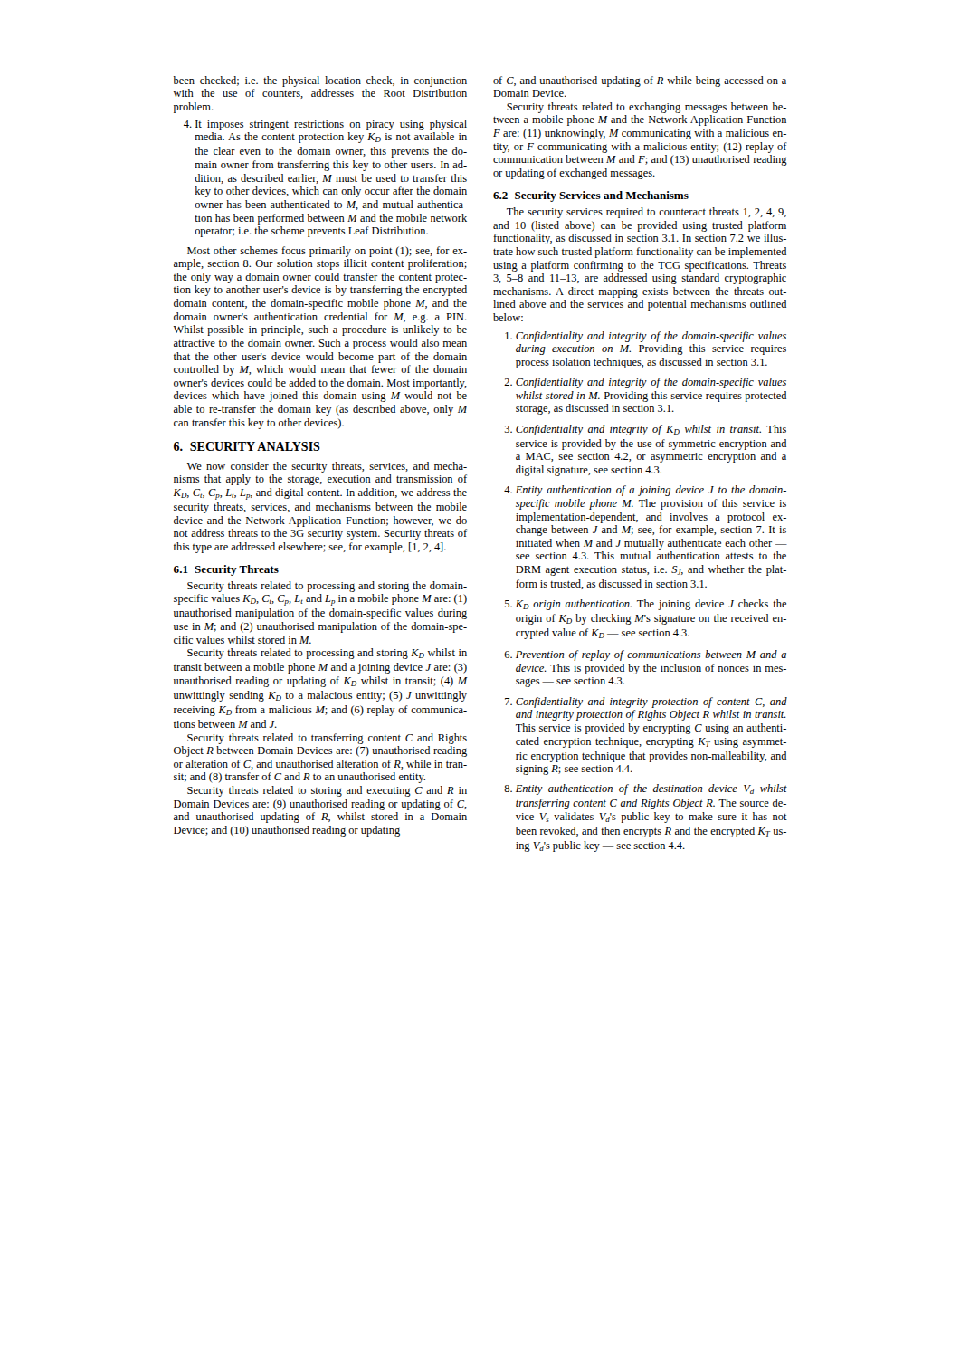been checked; i.e. the physical location check, in conjunction with the use of counters, addresses the Root Distribution problem.
It imposes stringent restrictions on piracy using physical media. As the content protection key KD is not available in the clear even to the domain owner, this prevents the domain owner from transferring this key to other users. In addition, as described earlier, M must be used to transfer this key to other devices, which can only occur after the domain owner has been authenticated to M, and mutual authentication has been performed between M and the mobile network operator; i.e. the scheme prevents Leaf Distribution.
Most other schemes focus primarily on point (1); see, for example, section 8. Our solution stops illicit content proliferation; the only way a domain owner could transfer the content protection key to another user's device is by transferring the encrypted domain content, the domain-specific mobile phone M, and the domain owner's authentication credential for M, e.g. a PIN. Whilst possible in principle, such a procedure is unlikely to be attractive to the domain owner. Such a process would also mean that the other user's device would become part of the domain controlled by M, which would mean that fewer of the domain owner's devices could be added to the domain. Most importantly, devices which have joined this domain using M would not be able to re-transfer the domain key (as described above, only M can transfer this key to other devices).
6. SECURITY ANALYSIS
We now consider the security threats, services, and mechanisms that apply to the storage, execution and transmission of KD, Ct, Cp, Lt, Lp, and digital content. In addition, we address the security threats, services, and mechanisms between the mobile device and the Network Application Function; however, we do not address threats to the 3G security system. Security threats of this type are addressed elsewhere; see, for example, [1, 2, 4].
6.1 Security Threats
Security threats related to processing and storing the domain-specific values KD, Ct, Cp, Lt and Lp in a mobile phone M are: (1) unauthorised manipulation of the domain-specific values during use in M; and (2) unauthorised manipulation of the domain-specific values whilst stored in M.
Security threats related to processing and storing KD whilst in transit between a mobile phone M and a joining device J are: (3) unauthorised reading or updating of KD whilst in transit; (4) M unwittingly sending KD to a malacious entity; (5) J unwittingly receiving KD from a malicious M; and (6) replay of communications between M and J.
Security threats related to transferring content C and Rights Object R between Domain Devices are: (7) unauthorised reading or alteration of C, and unauthorised alteration of R, while in transit; and (8) transfer of C and R to an unauthorised entity.
Security threats related to storing and executing C and R in Domain Devices are: (9) unauthorised reading or updating of C, and unauthorised updating of R, whilst stored in a Domain Device; and (10) unauthorised reading or updating
of C, and unauthorised updating of R while being accessed on a Domain Device.
Security threats related to exchanging messages between between a mobile phone M and the Network Application Function F are: (11) unknowingly, M communicating with a malicious entity, or F communicating with a malicious entity; (12) replay of communication between M and F; and (13) unauthorised reading or updating of exchanged messages.
6.2 Security Services and Mechanisms
The security services required to counteract threats 1, 2, 4, 9, and 10 (listed above) can be provided using trusted platform functionality, as discussed in section 3.1. In section 7.2 we illustrate how such trusted platform functionality can be implemented using a platform confirming to the TCG specifications. Threats 3, 5–8 and 11–13, are addressed using standard cryptographic mechanisms. A direct mapping exists between the threats outlined above and the services and potential mechanisms outlined below:
Confidentiality and integrity of the domain-specific values during execution on M. Providing this service requires process isolation techniques, as discussed in section 3.1.
Confidentiality and integrity of the domain-specific values whilst stored in M. Providing this service requires protected storage, as discussed in section 3.1.
Confidentiality and integrity of KD whilst in transit. This service is provided by the use of symmetric encryption and a MAC, see section 4.2, or asymmetric encryption and a digital signature, see section 4.3.
Entity authentication of a joining device J to the domain-specific mobile phone M. The provision of this service is implementation-dependent, and involves a protocol exchange between J and M; see, for example, section 7. It is initiated when M and J mutually authenticate each other — see section 4.3. This mutual authentication attests to the DRM agent execution status, i.e. SJ, and whether the platform is trusted, as discussed in section 3.1.
KD origin authentication. The joining device J checks the origin of KD by checking M's signature on the received encrypted value of KD — see section 4.3.
Prevention of replay of communications between M and a device. This is provided by the inclusion of nonces in messages — see section 4.3.
Confidentiality and integrity protection of content C, and and integrity protection of Rights Object R whilst in transit. This service is provided by encrypting C using an authenticated encryption technique, encrypting KT using asymmetric encryption technique that provides non-malleability, and signing R; see section 4.4.
Entity authentication of the destination device Vd whilst transferring content C and Rights Object R. The source device Vs validates Vd's public key to make sure it has not been revoked, and then encrypts R and the encrypted KT using Vd's public key — see section 4.4.